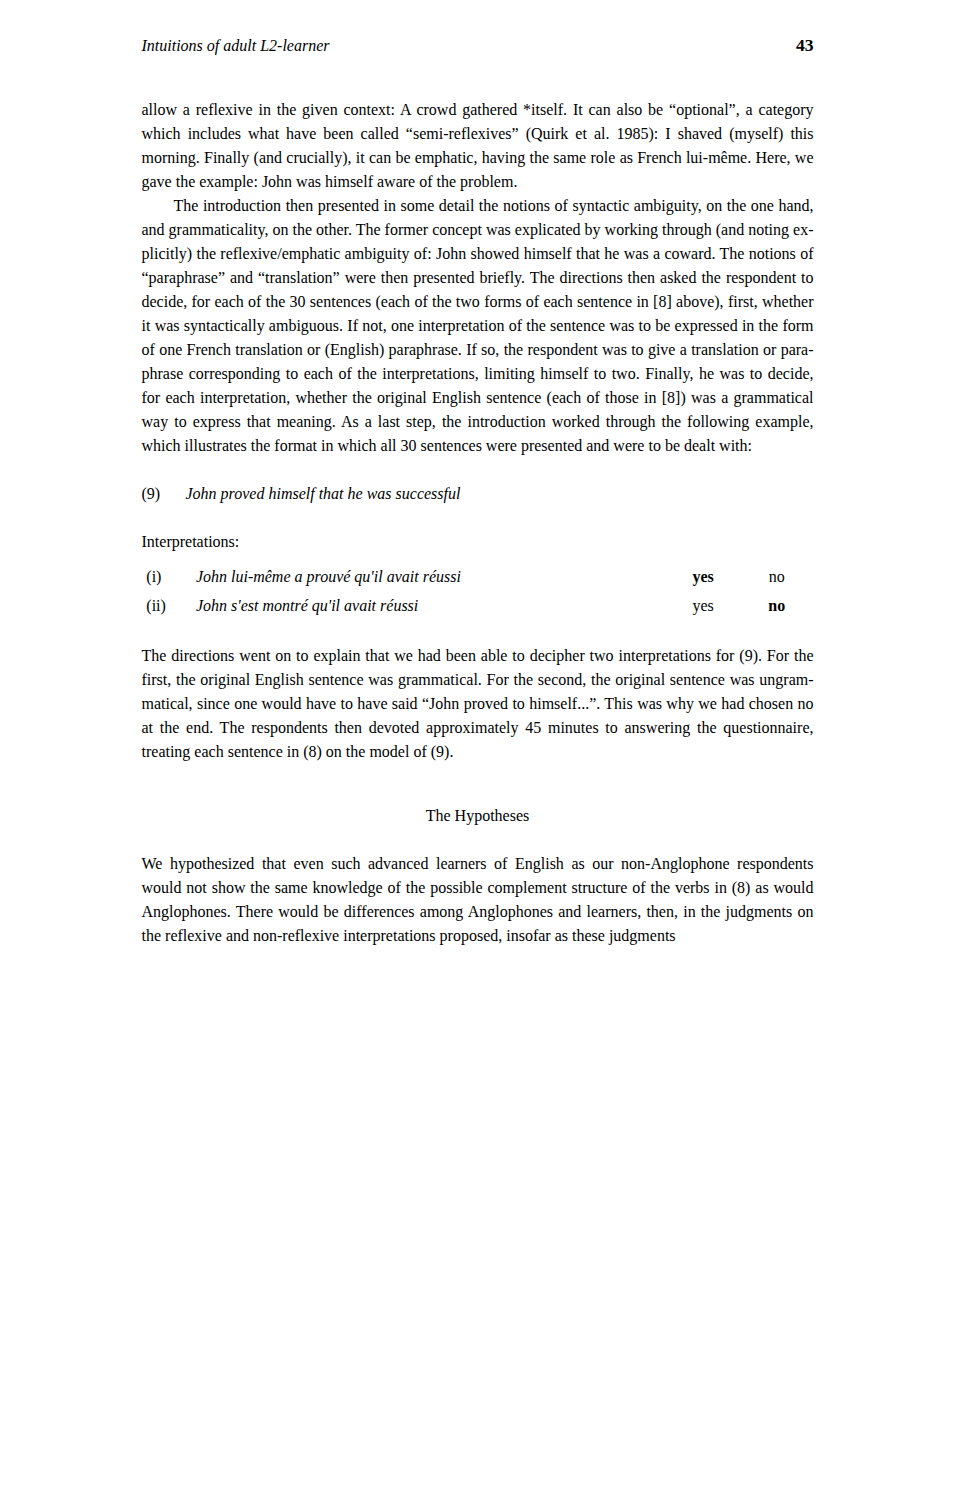Intuitions of adult L2-learner 43
allow a reflexive in the given context: A crowd gathered *itself. It can also be “optional”, a category which includes what have been called “semi-reflexives” (Quirk et al. 1985): I shaved (myself) this morning. Finally (and crucially), it can be emphatic, having the same role as French lui-même. Here, we gave the example: John was himself aware of the problem.
The introduction then presented in some detail the notions of syntactic ambiguity, on the one hand, and grammaticality, on the other. The former concept was explicated by working through (and noting explicitly) the reflexive/emphatic ambiguity of: John showed himself that he was a coward. The notions of “paraphrase” and “translation” were then presented briefly. The directions then asked the respondent to decide, for each of the 30 sentences (each of the two forms of each sentence in [8] above), first, whether it was syntactically ambiguous. If not, one interpretation of the sentence was to be expressed in the form of one French translation or (English) paraphrase. If so, the respondent was to give a translation or paraphrase corresponding to each of the interpretations, limiting himself to two. Finally, he was to decide, for each interpretation, whether the original English sentence (each of those in [8]) was a grammatical way to express that meaning. As a last step, the introduction worked through the following example, which illustrates the format in which all 30 sentences were presented and were to be dealt with:
(9) John proved himself that he was successful
Interpretations:
| (i) | John lui-même a prouvé qu'il avait réussi | yes | no |
| (ii) | John s'est montré qu'il avait réussi | yes | no |
The directions went on to explain that we had been able to decipher two interpretations for (9). For the first, the original English sentence was grammatical. For the second, the original sentence was ungrammatical, since one would have to have said “John proved to himself...”. This was why we had chosen no at the end. The respondents then devoted approximately 45 minutes to answering the questionnaire, treating each sentence in (8) on the model of (9).
The Hypotheses
We hypothesized that even such advanced learners of English as our non-Anglophone respondents would not show the same knowledge of the possible complement structure of the verbs in (8) as would Anglophones. There would be differences among Anglophones and learners, then, in the judgments on the reflexive and non-reflexive interpretations proposed, insofar as these judgments